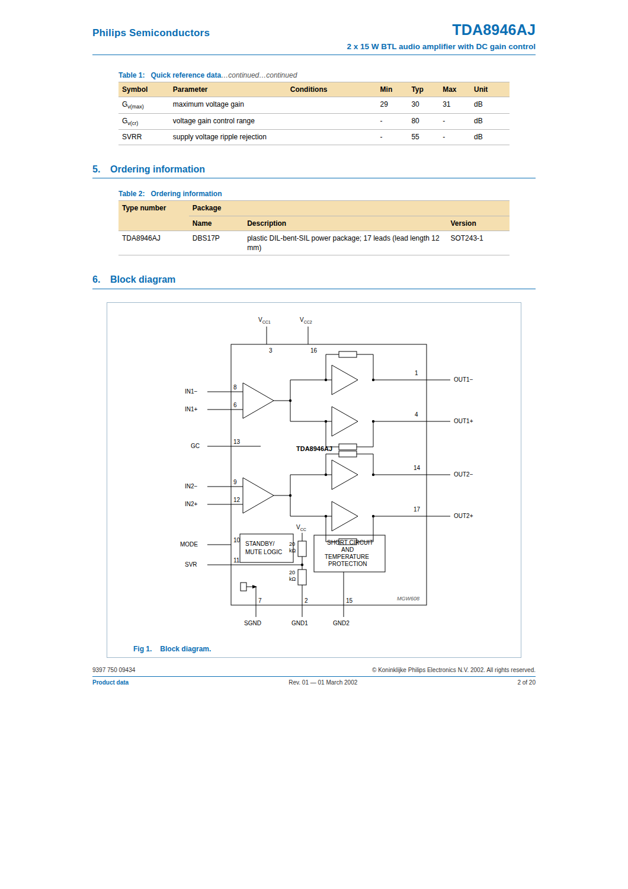Philips Semiconductors
TDA8946AJ
2 x 15 W BTL audio amplifier with DC gain control
Table 1: Quick reference data…continued…continued
| Symbol | Parameter | Conditions | Min | Typ | Max | Unit |
| --- | --- | --- | --- | --- | --- | --- |
| G v(max) | maximum voltage gain | | 29 | 30 | 31 | dB |
| G v(cr) | voltage gain control range | | - | 80 | - | dB |
| SVRR | supply voltage ripple rejection | | - | 55 | - | dB |
5. Ordering information
Table 2: Ordering information
| Type number | Package |
| --- | --- |
| Name | Description | Version |
| TDA8946AJ | DBS17P | plastic DIL-bent-SIL power package; 17 leads (lead length 12 mm) | SOT243-1 |
6. Block diagram
VCC1 VCC2 3 16 TDA8946AJ IN1− 8 IN1+ 6 GC 13 IN2− 9 IN2+ 12 MODE 10 SVR 11 1 OUT1− 4 OUT1+ 14 OUT2− 17 OUT2+ STANDBY/ MUTE LOGIC VCC 20 kΩ 20 kΩ SHORT CIRCUIT AND TEMPERATURE PROTECTION 7 SGND 2 GND1 15 GND2 MGW608
Fig 1. Block diagram.
9397 750 09434 © Koninklijke Philips Electronics N.V. 2002. All rights reserved.
Product data Rev. 01 — 01 March 2002 2 of 20